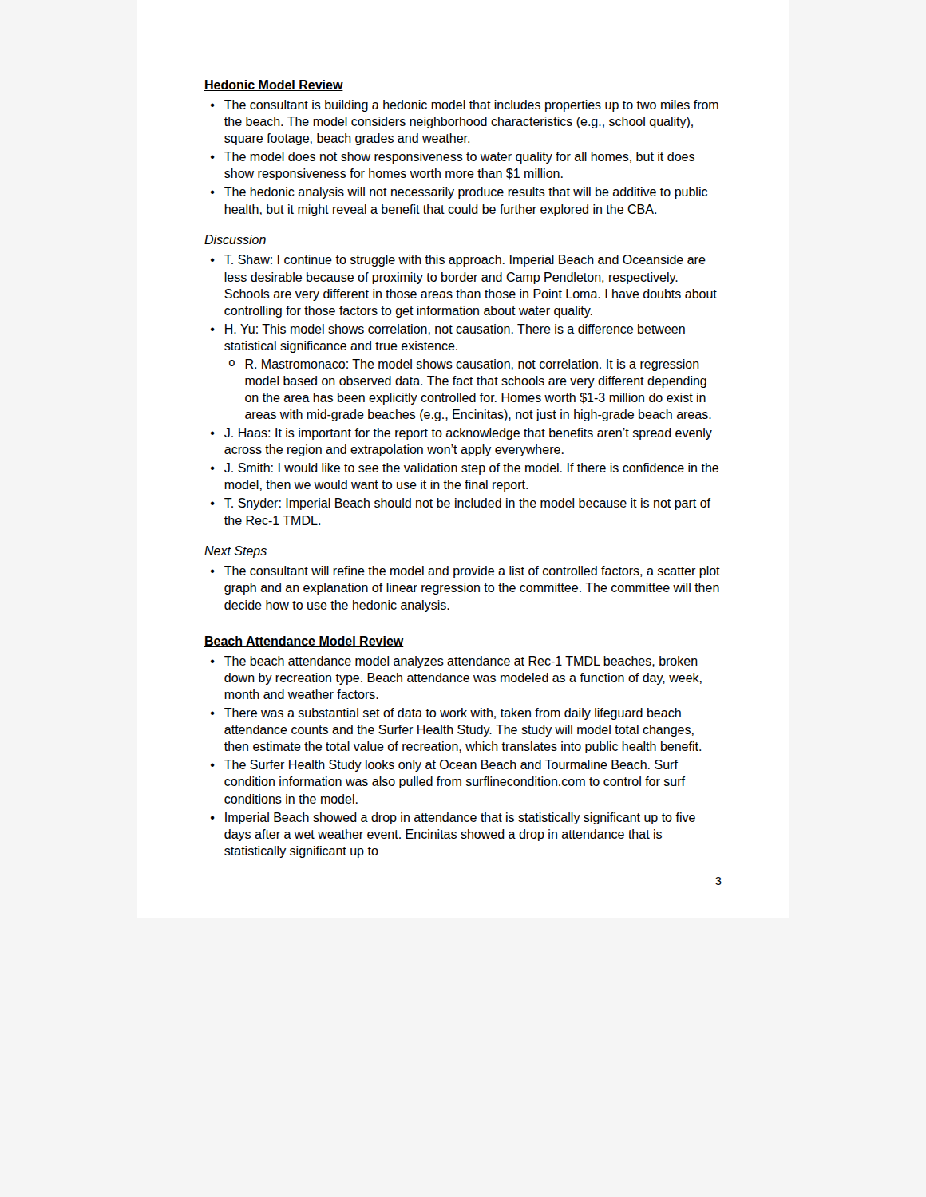Hedonic Model Review
•The consultant is building a hedonic model that includes properties up to two miles from the beach. The model considers neighborhood characteristics (e.g., school quality), square footage, beach grades and weather.
•The model does not show responsiveness to water quality for all homes, but it does show responsiveness for homes worth more than $1 million.
•The hedonic analysis will not necessarily produce results that will be additive to public health, but it might reveal a benefit that could be further explored in the CBA.
Discussion
•T. Shaw: I continue to struggle with this approach. Imperial Beach and Oceanside are less desirable because of proximity to border and Camp Pendleton, respectively. Schools are very different in those areas than those in Point Loma. I have doubts about controlling for those factors to get information about water quality.
•H. Yu: This model shows correlation, not causation. There is a difference between statistical significance and true existence.
o R. Mastromonaco: The model shows causation, not correlation. It is a regression model based on observed data. The fact that schools are very different depending on the area has been explicitly controlled for. Homes worth $1-3 million do exist in areas with mid-grade beaches (e.g., Encinitas), not just in high-grade beach areas.
•J. Haas: It is important for the report to acknowledge that benefits aren’t spread evenly across the region and extrapolation won’t apply everywhere.
•J. Smith: I would like to see the validation step of the model. If there is confidence in the model, then we would want to use it in the final report.
•T. Snyder: Imperial Beach should not be included in the model because it is not part of the Rec-1 TMDL.
Next Steps
•The consultant will refine the model and provide a list of controlled factors, a scatter plot graph and an explanation of linear regression to the committee. The committee will then decide how to use the hedonic analysis.
Beach Attendance Model Review
•The beach attendance model analyzes attendance at Rec-1 TMDL beaches, broken down by recreation type. Beach attendance was modeled as a function of day, week, month and weather factors.
•There was a substantial set of data to work with, taken from daily lifeguard beach attendance counts and the Surfer Health Study. The study will model total changes, then estimate the total value of recreation, which translates into public health benefit.
•The Surfer Health Study looks only at Ocean Beach and Tourmaline Beach. Surf condition information was also pulled from surflinecondition.com to control for surf conditions in the model.
•Imperial Beach showed a drop in attendance that is statistically significant up to five days after a wet weather event. Encinitas showed a drop in attendance that is statistically significant up to
3